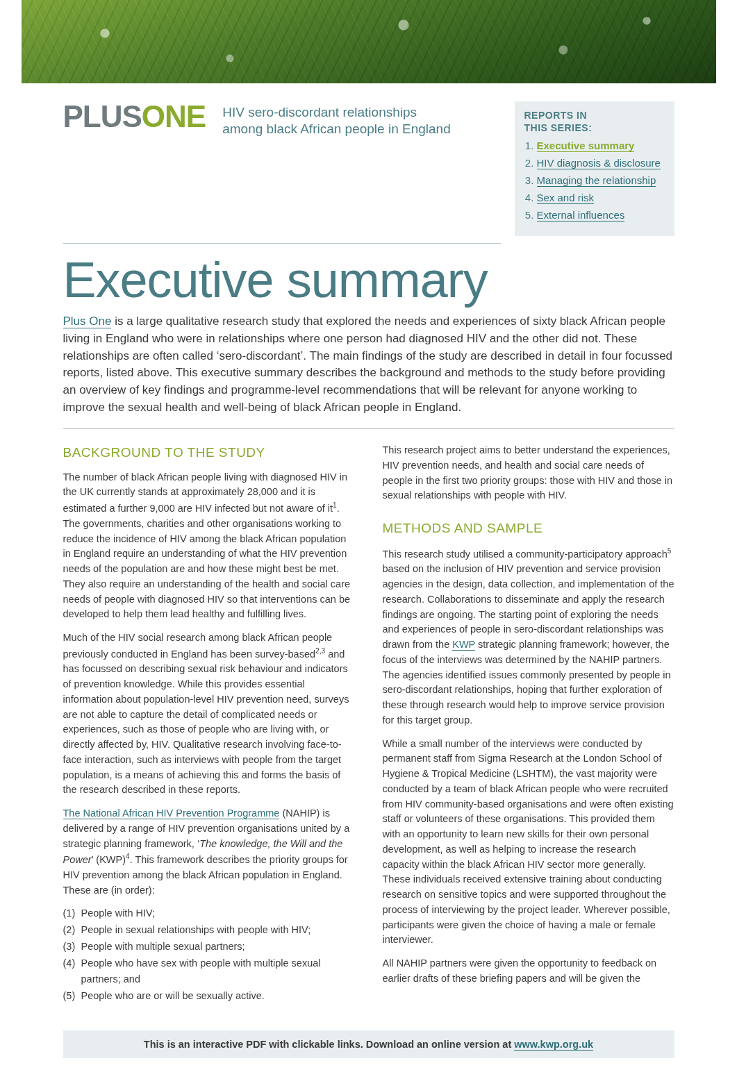PLUS ONE
HIV sero-discordant relationships
among black African people in England
Reports in
this series:
Executive summary
HIV diagnosis & disclosure
Managing the relationship
Sex and risk
External influences
Executive summary
Plus One is a large qualitative research study that explored the needs and experiences of sixty black African people living in England who were in relationships where one person had diagnosed HIV and the other did not. These relationships are often called ‘sero-discordant’. The main findings of the study are described in detail in four focussed reports, listed above. This executive summary describes the background and methods to the study before providing an overview of key findings and programme-level recommendations that will be relevant for anyone working to improve the sexual health and well-being of black African people in England.
Background to the study
The number of black African people living with diagnosed HIV in the UK currently stands at approximately 28,000 and it is estimated a further 9,000 are HIV infected but not aware of it1. The governments, charities and other organisations working to reduce the incidence of HIV among the black African population in England require an understanding of what the HIV prevention needs of the population are and how these might best be met. They also require an understanding of the health and social care needs of people with diagnosed HIV so that interventions can be developed to help them lead healthy and fulfilling lives.
Much of the HIV social research among black African people previously conducted in England has been survey-based2,3 and has focussed on describing sexual risk behaviour and indicators of prevention knowledge. While this provides essential information about population-level HIV prevention need, surveys are not able to capture the detail of complicated needs or experiences, such as those of people who are living with, or directly affected by, HIV. Qualitative research involving face-to-face interaction, such as interviews with people from the target population, is a means of achieving this and forms the basis of the research described in these reports.
The National African HIV Prevention Programme (NAHIP) is delivered by a range of HIV prevention organisations united by a strategic planning framework, ‘The knowledge, the Will and the Power’ (KWP)4. This framework describes the priority groups for HIV prevention among the black African population in England. These are (in order):
(1) People with HIV;
(2) People in sexual relationships with people with HIV;
(3) People with multiple sexual partners;
(4) People who have sex with people with multiple sexual
partners; and
(5) People who are or will be sexually active.
This research project aims to better understand the experiences, HIV prevention needs, and health and social care needs of people in the first two priority groups: those with HIV and those in sexual relationships with people with HIV.
Methods and sample
This research study utilised a community-participatory approach5 based on the inclusion of HIV prevention and service provision agencies in the design, data collection, and implementation of the research. Collaborations to disseminate and apply the research findings are ongoing. The starting point of exploring the needs and experiences of people in sero-discordant relationships was drawn from the KWP strategic planning framework; however, the focus of the interviews was determined by the NAHIP partners. The agencies identified issues commonly presented by people in sero-discordant relationships, hoping that further exploration of these through research would help to improve service provision for this target group.
While a small number of the interviews were conducted by permanent staff from Sigma Research at the London School of Hygiene & Tropical Medicine (LSHTM), the vast majority were conducted by a team of black African people who were recruited from HIV community-based organisations and were often existing staff or volunteers of these organisations. This provided them with an opportunity to learn new skills for their own personal development, as well as helping to increase the research capacity within the black African HIV sector more generally. These individuals received extensive training about conducting research on sensitive topics and were supported throughout the process of interviewing by the project leader. Wherever possible, participants were given the choice of having a male or female interviewer.
All NAHIP partners were given the opportunity to feedback on earlier drafts of these briefing papers and will be given the
This is an interactive PDF with clickable links. Download an online version at www.kwp.org.uk